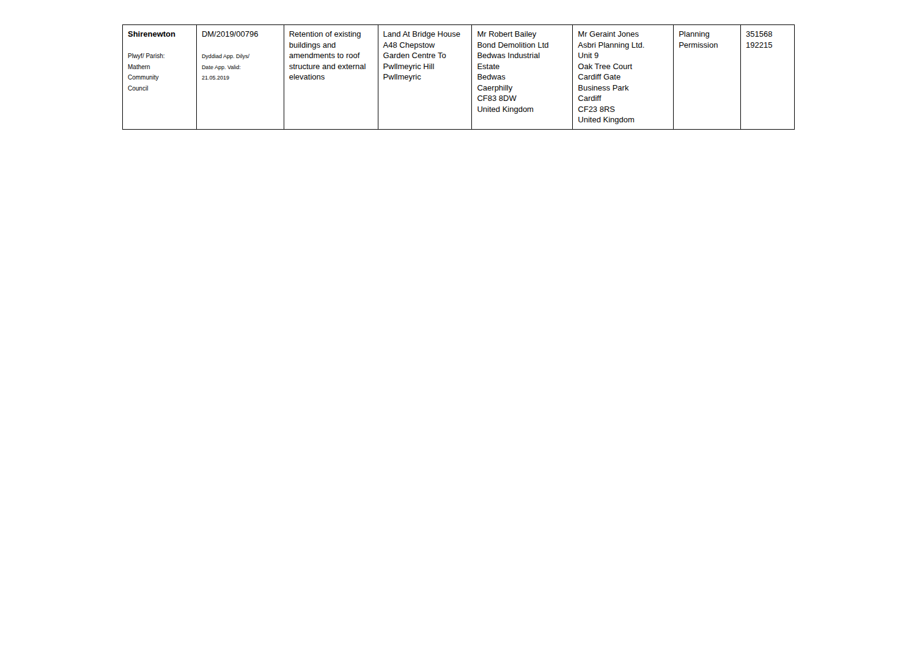| Shirenewton Plwyf/ Parish: Mathern Community Council | DM/2019/00796 Dyddiad App. Dilys/ Date App. Valid: 21.05.2019 | Retention of existing buildings and amendments to roof structure and external elevations | Land At Bridge House A48 Chepstow Garden Centre To Pwllmeyric Hill Pwllmeyric | Mr Robert Bailey Bond Demolition Ltd Bedwas Industrial Estate Bedwas Caerphilly CF83 8DW United Kingdom | Mr Geraint Jones Asbri Planning Ltd. Unit 9 Oak Tree Court Cardiff Gate Business Park Cardiff CF23 8RS United Kingdom | Planning Permission | 351568 192215 |